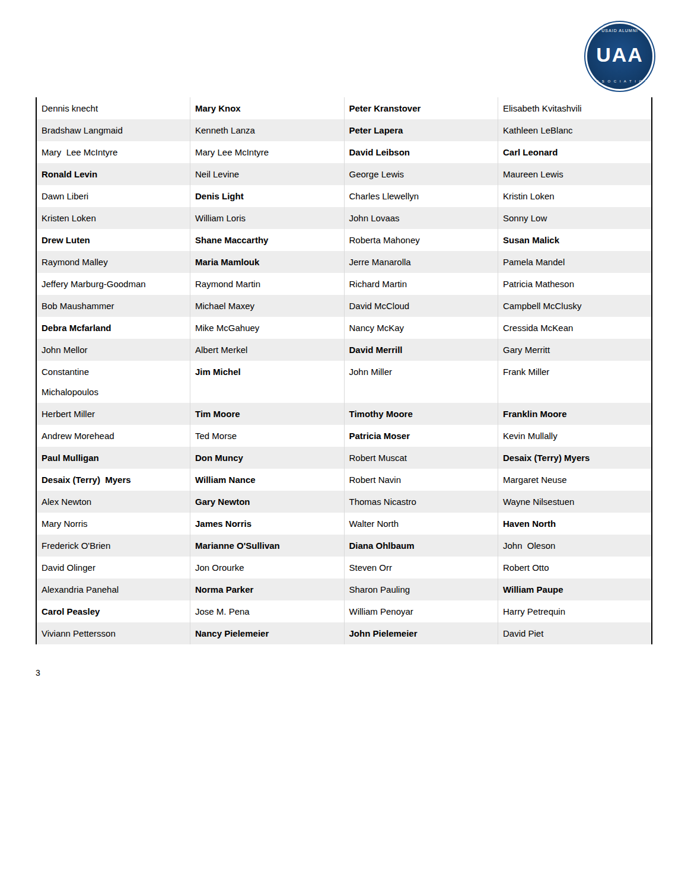USAID ALUMNI
UAA
A S S O C I A T I O N
| Dennis knecht | Mary Knox | Peter Kranstover | Elisabeth Kvitashvili |
| Bradshaw Langmaid | Kenneth Lanza | Peter Lapera | Kathleen LeBlanc |
| Mary Lee McIntyre | Mary Lee McIntyre | David Leibson | Carl Leonard |
| Ronald Levin | Neil Levine | George Lewis | Maureen Lewis |
| Dawn Liberi | Denis Light | Charles Llewellyn | Kristin Loken |
| Kristen Loken | William Loris | John Lovaas | Sonny Low |
| Drew Luten | Shane Maccarthy | Roberta Mahoney | Susan Malick |
| Raymond Malley | Maria Mamlouk | Jerre Manarolla | Pamela Mandel |
| Jeffery Marburg-Goodman | Raymond Martin | Richard Martin | Patricia Matheson |
| Bob Maushammer | Michael Maxey | David McCloud | Campbell McClusky |
| Debra Mcfarland | Mike McGahuey | Nancy McKay | Cressida McKean |
| John Mellor | Albert Merkel | David Merrill | Gary Merritt |
| Constantine Michalopoulos | Jim Michel | John Miller | Frank Miller |
| Herbert Miller | Tim Moore | Timothy Moore | Franklin Moore |
| Andrew Morehead | Ted Morse | Patricia Moser | Kevin Mullally |
| Paul Mulligan | Don Muncy | Robert Muscat | Desaix (Terry) Myers |
| Desaix (Terry) Myers | William Nance | Robert Navin | Margaret Neuse |
| Alex Newton | Gary Newton | Thomas Nicastro | Wayne Nilsestuen |
| Mary Norris | James Norris | Walter North | Haven North |
| Frederick O'Brien | Marianne O'Sullivan | Diana Ohlbaum | John Oleson |
| David Olinger | Jon Orourke | Steven Orr | Robert Otto |
| Alexandria Panehal | Norma Parker | Sharon Pauling | William Paupe |
| Carol Peasley | Jose M. Pena | William Penoyar | Harry Petrequin |
| Viviann Pettersson | Nancy Pielemeier | John Pielemeier | David Piet |
3